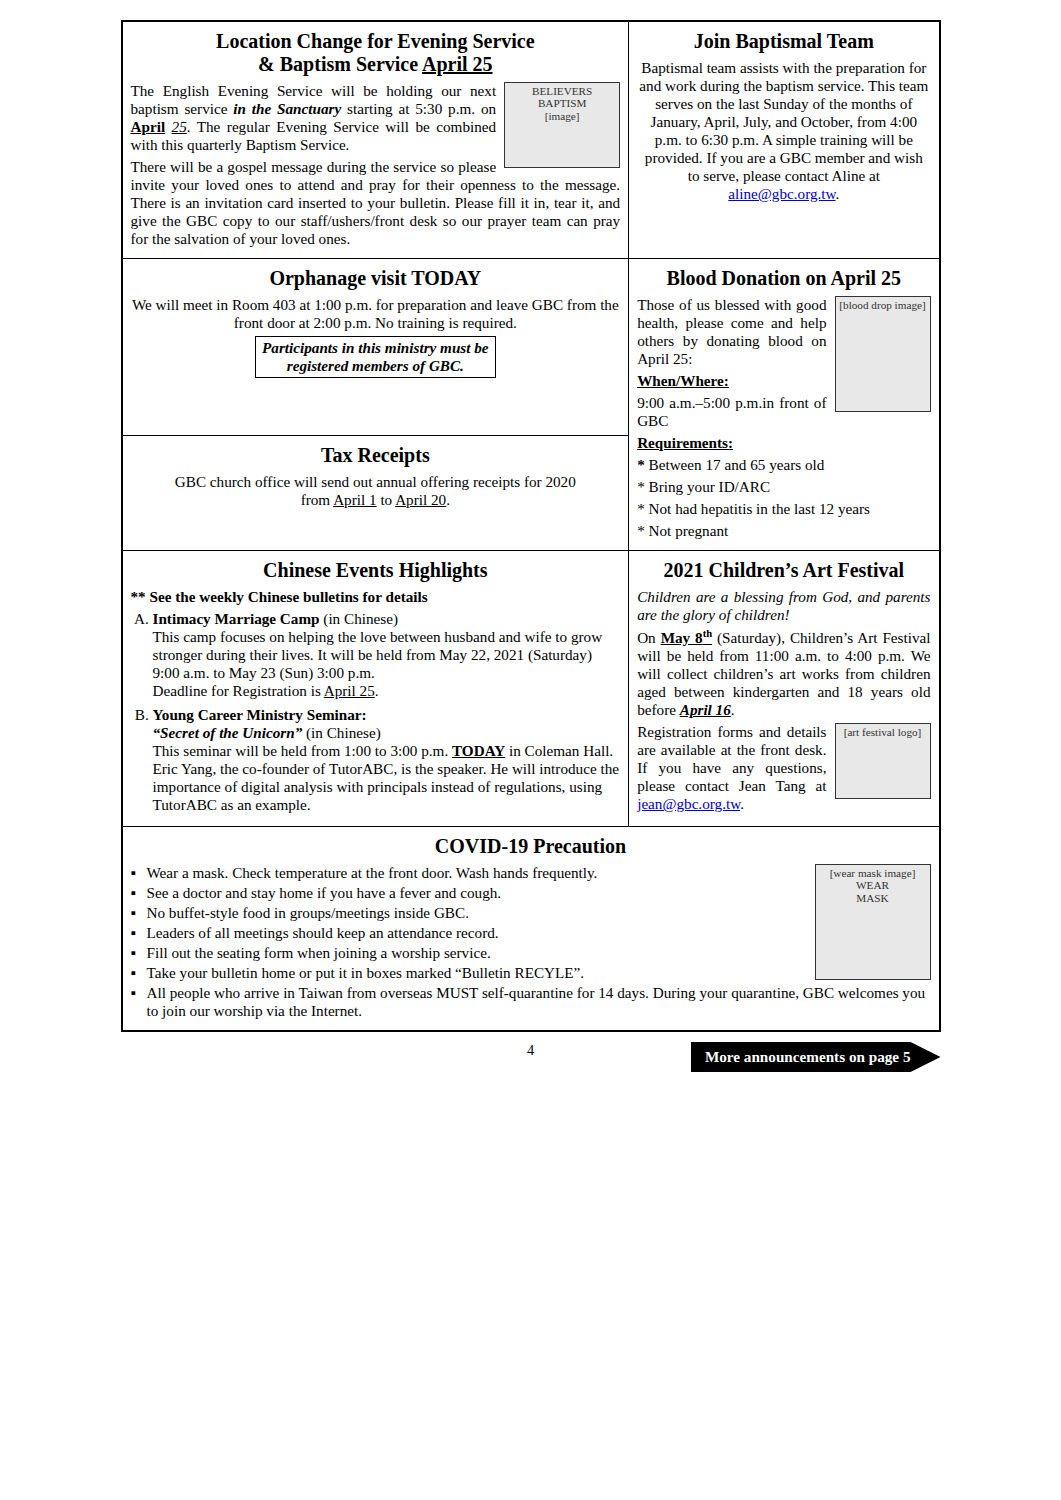| Location Change for Evening Service & Baptism Service April 25 BELIEVERS BAPTISM [image] The English Evening Service will be holding our next baptism service in the Sanctuary starting at 5:30 p.m. on April 25 . The regular Evening Service will be combined with this quarterly Baptism Service. There will be a gospel message during the service so please invite your loved ones to attend and pray for their openness to the message. There is an invitation card inserted to your bulletin. Please fill it in, tear it, and give the GBC copy to our staff/ushers/front desk so our prayer team can pray for the salvation of your loved ones. | Join Baptismal Team Baptismal team assists with the preparation for and work during the baptism service. This team serves on the last Sunday of the months of January, April, July, and October, from 4:00 p.m. to 6:30 p.m. A simple training will be provided. If you are a GBC member and wish to serve, please contact Aline at aline@gbc.org.tw . |
| Orphanage visit TODAY We will meet in Room 403 at 1:00 p.m. for preparation and leave GBC from the front door at 2:00 p.m. No training is required. Participants in this ministry must be registered members of GBC. | Blood Donation on April 25 [blood drop image] Those of us blessed with good health, please come and help others by donating blood on April 25: When/Where: 9:00 a.m.–5:00 p.m.in front of GBC Requirements: * Between 17 and 65 years old * Bring your ID/ARC * Not had hepatitis in the last 12 years * Not pregnant |
| Tax Receipts GBC church office will send out annual offering receipts for 2020 from April 1 to April 20 . |
| Chinese Events Highlights ** See the weekly Chinese bulletins for details Intimacy Marriage Camp (in Chinese) This camp focuses on helping the love between husband and wife to grow stronger during their lives. It will be held from May 22, 2021 (Saturday) 9:00 a.m. to May 23 (Sun) 3:00 p.m. Deadline for Registration is April 25 . Young Career Ministry Seminar: “Secret of the Unicorn” (in Chinese) This seminar will be held from 1:00 to 3:00 p.m. TODAY in Coleman Hall. Eric Yang, the co-founder of TutorABC, is the speaker. He will introduce the importance of digital analysis with principals instead of regulations, using TutorABC as an example. | 2021 Children’s Art Festival Children are a blessing from God, and parents are the glory of children! On May 8 th (Saturday), Children’s Art Festival will be held from 11:00 a.m. to 4:00 p.m. We will collect children’s art works from children aged between kindergarten and 18 years old before April 16 . [art festival logo] Registration forms and details are available at the front desk. If you have any questions, please contact Jean Tang at jean@gbc.org.tw . |
| COVID-19 Precaution [wear mask image] WEAR MASK Wear a mask. Check temperature at the front door. Wash hands frequently. See a doctor and stay home if you have a fever and cough. No buffet-style food in groups/meetings inside GBC. Leaders of all meetings should keep an attendance record. Fill out the seating form when joining a worship service. Take your bulletin home or put it in boxes marked “Bulletin RECYLE”. All people who arrive in Taiwan from overseas MUST self-quarantine for 14 days. During your quarantine, GBC welcomes you to join our worship via the Internet. |
4
More announcements on page 5